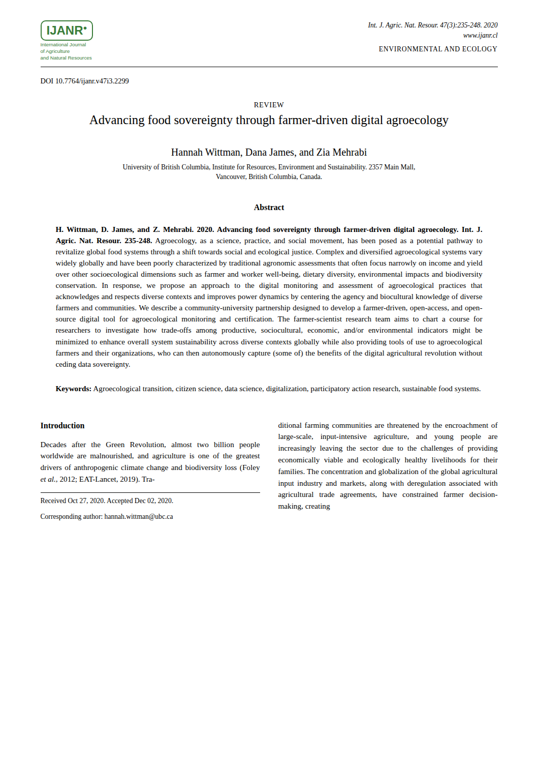IJANR●
International Journal
of Agriculture
and Natural Resources
Int. J. Agric. Nat. Resour. 47(3):235-248. 2020
www.ijanr.cl
ENVIRONMENTAL AND ECOLOGY
DOI 10.7764/ijanr.v47i3.2299
REVIEW
Advancing food sovereignty through farmer-driven digital agroecology
Hannah Wittman, Dana James, and Zia Mehrabi
University of British Columbia, Institute for Resources, Environment and Sustainability. 2357 Main Mall,
Vancouver, British Columbia, Canada.
Abstract
H. Wittman, D. James, and Z. Mehrabi. 2020. Advancing food sovereignty through farmer-driven digital agroecology. Int. J. Agric. Nat. Resour. 235-248. Agroecology, as a science, practice, and social movement, has been posed as a potential pathway to revitalize global food systems through a shift towards social and ecological justice. Complex and diversified agroecological systems vary widely globally and have been poorly characterized by traditional agronomic assessments that often focus narrowly on income and yield over other socioecological dimensions such as farmer and worker well-being, dietary diversity, environmental impacts and biodiversity conservation. In response, we propose an approach to the digital monitoring and assessment of agroecological practices that acknowledges and respects diverse contexts and improves power dynamics by centering the agency and biocultural knowledge of diverse farmers and communities. We describe a community-university partnership designed to develop a farmer-driven, open-access, and open-source digital tool for agroecological monitoring and certification. The farmer-scientist research team aims to chart a course for researchers to investigate how trade-offs among productive, sociocultural, economic, and/or environmental indicators might be minimized to enhance overall system sustainability across diverse contexts globally while also providing tools of use to agroecological farmers and their organizations, who can then autonomously capture (some of) the benefits of the digital agricultural revolution without ceding data sovereignty.
Keywords: Agroecological transition, citizen science, data science, digitalization, participatory action research, sustainable food systems.
Introduction
Decades after the Green Revolution, almost two billion people worldwide are malnourished, and agriculture is one of the greatest drivers of anthropogenic climate change and biodiversity loss (Foley et al., 2012; EAT-Lancet, 2019). Tra-
Received Oct 27, 2020. Accepted Dec 02, 2020.
Corresponding author: hannah.wittman@ubc.ca
ditional farming communities are threatened by the encroachment of large-scale, input-intensive agriculture, and young people are increasingly leaving the sector due to the challenges of providing economically viable and ecologically healthy livelihoods for their families. The concentration and globalization of the global agricultural input industry and markets, along with deregulation associated with agricultural trade agreements, have constrained farmer decision-making, creating